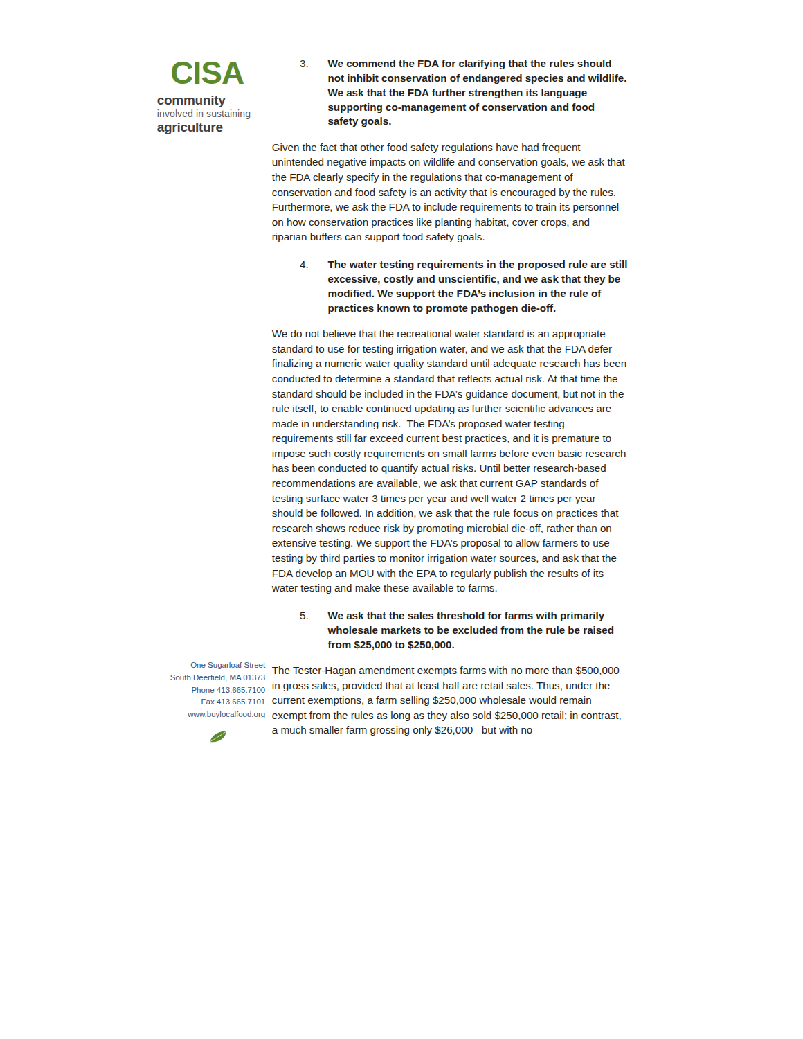CISA
community involved in sustaining agriculture
One Sugarloaf Street
South Deerfield, MA 01373
Phone 413.665.7100
Fax 413.665.7101
www.buylocalfood.org
3. We commend the FDA for clarifying that the rules should not inhibit conservation of endangered species and wildlife. We ask that the FDA further strengthen its language supporting co-management of conservation and food safety goals.
Given the fact that other food safety regulations have had frequent unintended negative impacts on wildlife and conservation goals, we ask that the FDA clearly specify in the regulations that co-management of conservation and food safety is an activity that is encouraged by the rules. Furthermore, we ask the FDA to include requirements to train its personnel on how conservation practices like planting habitat, cover crops, and riparian buffers can support food safety goals.
4. The water testing requirements in the proposed rule are still excessive, costly and unscientific, and we ask that they be modified. We support the FDA’s inclusion in the rule of practices known to promote pathogen die-off.
We do not believe that the recreational water standard is an appropriate standard to use for testing irrigation water, and we ask that the FDA defer finalizing a numeric water quality standard until adequate research has been conducted to determine a standard that reflects actual risk. At that time the standard should be included in the FDA’s guidance document, but not in the rule itself, to enable continued updating as further scientific advances are made in understanding risk. The FDA’s proposed water testing requirements still far exceed current best practices, and it is premature to impose such costly requirements on small farms before even basic research has been conducted to quantify actual risks. Until better research-based recommendations are available, we ask that current GAP standards of testing surface water 3 times per year and well water 2 times per year should be followed. In addition, we ask that the rule focus on practices that research shows reduce risk by promoting microbial die-off, rather than on extensive testing. We support the FDA’s proposal to allow farmers to use testing by third parties to monitor irrigation water sources, and ask that the FDA develop an MOU with the EPA to regularly publish the results of its water testing and make these available to farms.
5. We ask that the sales threshold for farms with primarily wholesale markets to be excluded from the rule be raised from $25,000 to $250,000.
The Tester-Hagan amendment exempts farms with no more than $500,000 in gross sales, provided that at least half are retail sales. Thus, under the current exemptions, a farm selling $250,000 wholesale would remain exempt from the rules as long as they also sold $250,000 retail; in contrast, a much smaller farm grossing only $26,000 –but with no